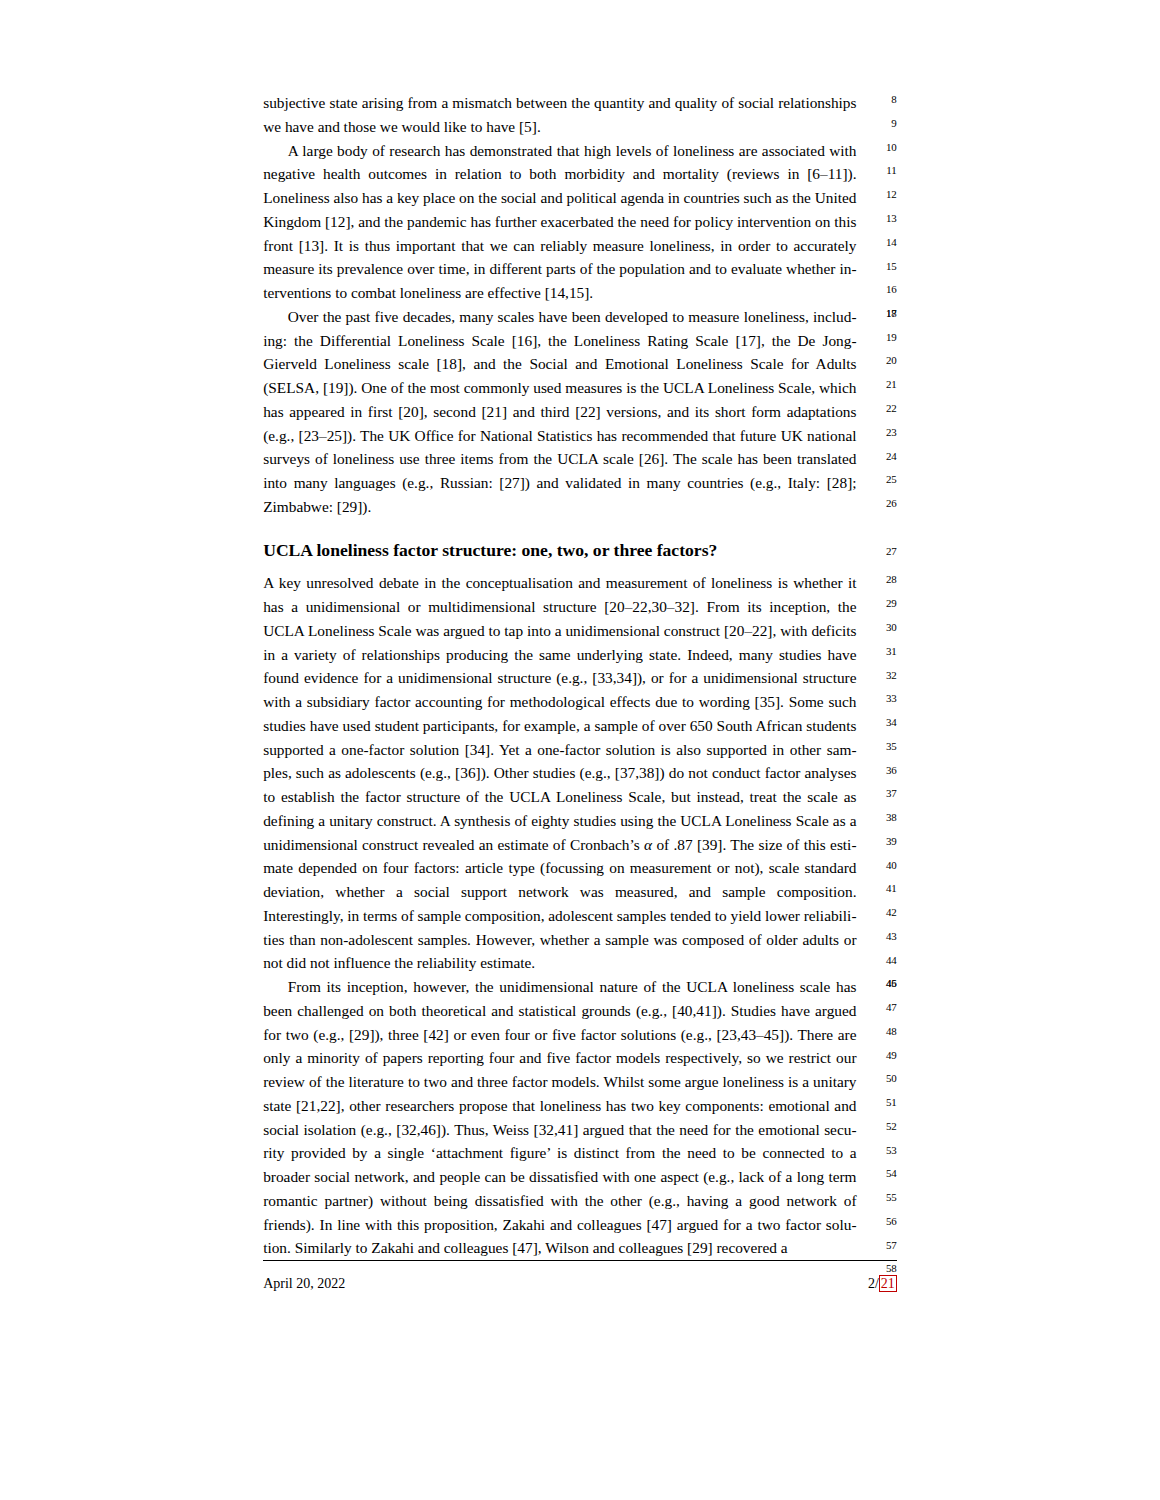89
subjective state arising from a mismatch between the quantity and quality of social relationships we have and those we would like to have [5].
1011121314151617
A large body of research has demonstrated that high levels of loneliness are associated with negative health outcomes in relation to both morbidity and mortality (reviews in [6–11]). Loneliness also has a key place on the social and political agenda in countries such as the United Kingdom [12], and the pandemic has further exacerbated the need for policy intervention on this front [13]. It is thus important that we can reliably measure loneliness, in order to accurately measure its prevalence over time, in different parts of the population and to evaluate whether interventions to combat loneliness are effective [14,15].
181920212223242526
Over the past five decades, many scales have been developed to measure loneliness, including: the Differential Loneliness Scale [16], the Loneliness Rating Scale [17], the De Jong-Gierveld Loneliness scale [18], and the Social and Emotional Loneliness Scale for Adults (SELSA, [19]). One of the most commonly used measures is the UCLA Loneliness Scale, which has appeared in first [20], second [21] and third [22] versions, and its short form adaptations (e.g., [23–25]). The UK Office for National Statistics has recommended that future UK national surveys of loneliness use three items from the UCLA scale [26]. The scale has been translated into many languages (e.g., Russian: [27]) and validated in many countries (e.g., Italy: [28]; Zimbabwe: [29]).
27
UCLA loneliness factor structure: one, two, or three factors?
282930313233343536373839404142434445
A key unresolved debate in the conceptualisation and measurement of loneliness is whether it has a unidimensional or multidimensional structure [20–22,30–32]. From its inception, the UCLA Loneliness Scale was argued to tap into a unidimensional construct [20–22], with deficits in a variety of relationships producing the same underlying state. Indeed, many studies have found evidence for a unidimensional structure (e.g., [33,34]), or for a unidimensional structure with a subsidiary factor accounting for methodological effects due to wording [35]. Some such studies have used student participants, for example, a sample of over 650 South African students supported a one-factor solution [34]. Yet a one-factor solution is also supported in other samples, such as adolescents (e.g., [36]). Other studies (e.g., [37,38]) do not conduct factor analyses to establish the factor structure of the UCLA Loneliness Scale, but instead, treat the scale as defining a unitary construct. A synthesis of eighty studies using the UCLA Loneliness Scale as a unidimensional construct revealed an estimate of Cronbach’s α of .87 [39]. The size of this estimate depended on four factors: article type (focussing on measurement or not), scale standard deviation, whether a social support network was measured, and sample composition. Interestingly, in terms of sample composition, adolescent samples tended to yield lower reliabilities than non-adolescent samples. However, whether a sample was composed of older adults or not did not influence the reliability estimate.
46474849505152535455565758
From its inception, however, the unidimensional nature of the UCLA loneliness scale has been challenged on both theoretical and statistical grounds (e.g., [40,41]). Studies have argued for two (e.g., [29]), three [42] or even four or five factor solutions (e.g., [23,43–45]). There are only a minority of papers reporting four and five factor models respectively, so we restrict our review of the literature to two and three factor models. Whilst some argue loneliness is a unitary state [21,22], other researchers propose that loneliness has two key components: emotional and social isolation (e.g., [32,46]). Thus, Weiss [32,41] argued that the need for the emotional security provided by a single ‘attachment figure’ is distinct from the need to be connected to a broader social network, and people can be dissatisfied with one aspect (e.g., lack of a long term romantic partner) without being dissatisfied with the other (e.g., having a good network of friends). In line with this proposition, Zakahi and colleagues [47] argued for a two factor solution. Similarly to Zakahi and colleagues [47], Wilson and colleagues [29] recovered a
April 20, 2022
2/21